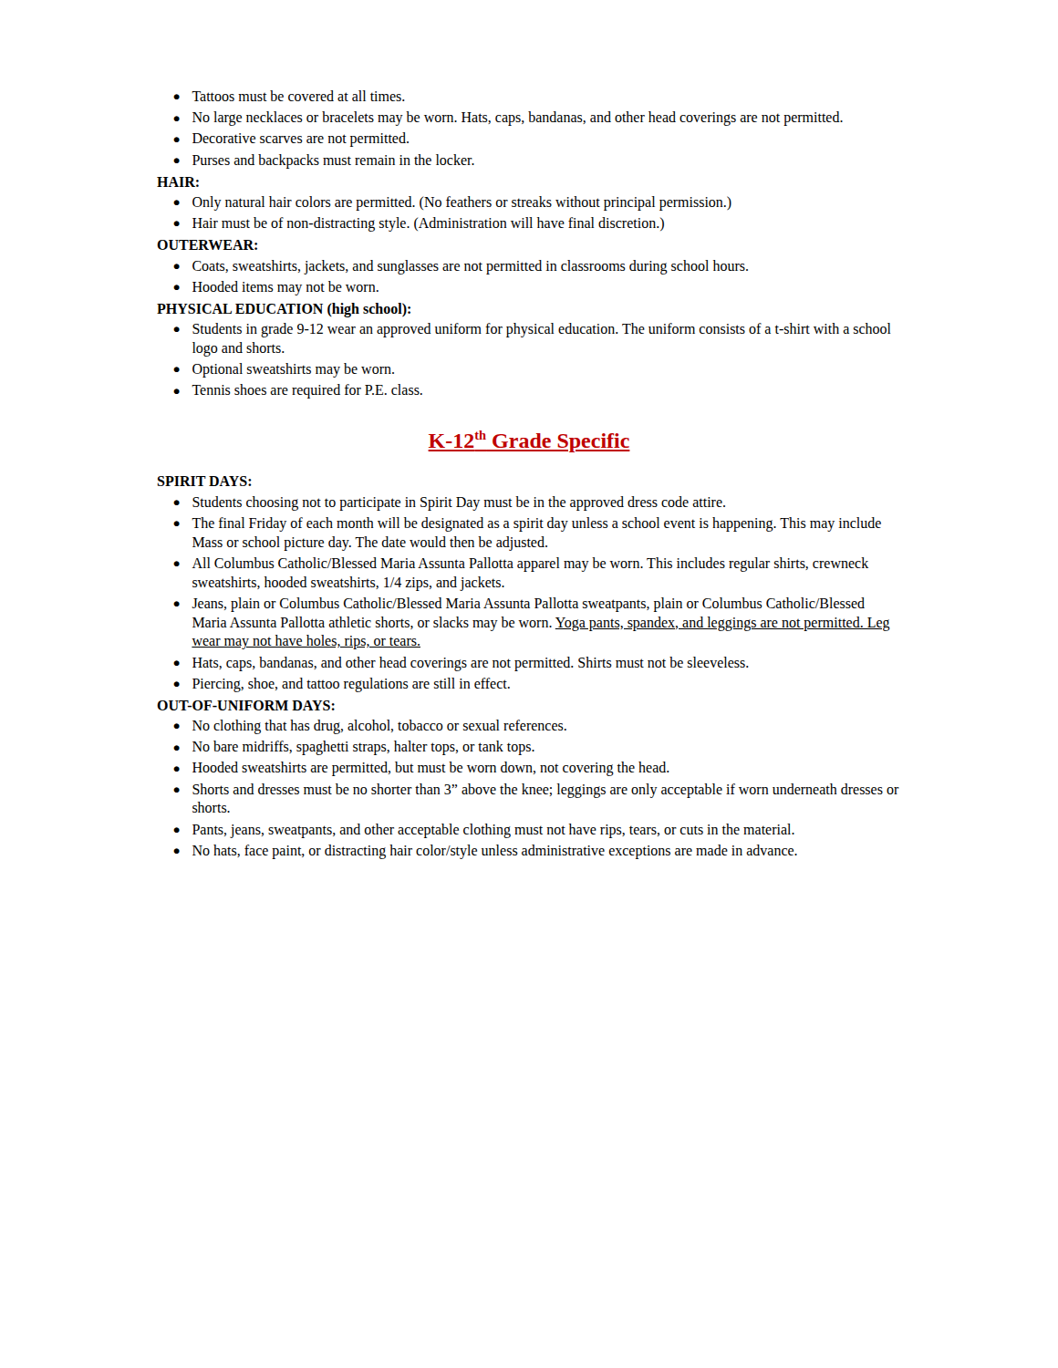Tattoos must be covered at all times.
No large necklaces or bracelets may be worn. Hats, caps, bandanas, and other head coverings are not permitted.
Decorative scarves are not permitted.
Purses and backpacks must remain in the locker.
HAIR:
Only natural hair colors are permitted. (No feathers or streaks without principal permission.)
Hair must be of non-distracting style. (Administration will have final discretion.)
OUTERWEAR:
Coats, sweatshirts, jackets, and sunglasses are not permitted in classrooms during school hours.
Hooded items may not be worn.
PHYSICAL EDUCATION (high school):
Students in grade 9-12 wear an approved uniform for physical education. The uniform consists of a t-shirt with a school logo and shorts.
Optional sweatshirts may be worn.
Tennis shoes are required for P.E. class.
K-12th Grade Specific
SPIRIT DAYS:
Students choosing not to participate in Spirit Day must be in the approved dress code attire.
The final Friday of each month will be designated as a spirit day unless a school event is happening. This may include Mass or school picture day. The date would then be adjusted.
All Columbus Catholic/Blessed Maria Assunta Pallotta apparel may be worn. This includes regular shirts, crewneck sweatshirts, hooded sweatshirts, 1/4 zips, and jackets.
Jeans, plain or Columbus Catholic/Blessed Maria Assunta Pallotta sweatpants, plain or Columbus Catholic/Blessed Maria Assunta Pallotta athletic shorts, or slacks may be worn. Yoga pants, spandex, and leggings are not permitted. Leg wear may not have holes, rips, or tears.
Hats, caps, bandanas, and other head coverings are not permitted. Shirts must not be sleeveless.
Piercing, shoe, and tattoo regulations are still in effect.
OUT-OF-UNIFORM DAYS:
No clothing that has drug, alcohol, tobacco or sexual references.
No bare midriffs, spaghetti straps, halter tops, or tank tops.
Hooded sweatshirts are permitted, but must be worn down, not covering the head.
Shorts and dresses must be no shorter than 3” above the knee; leggings are only acceptable if worn underneath dresses or shorts.
Pants, jeans, sweatpants, and other acceptable clothing must not have rips, tears, or cuts in the material.
No hats, face paint, or distracting hair color/style unless administrative exceptions are made in advance.